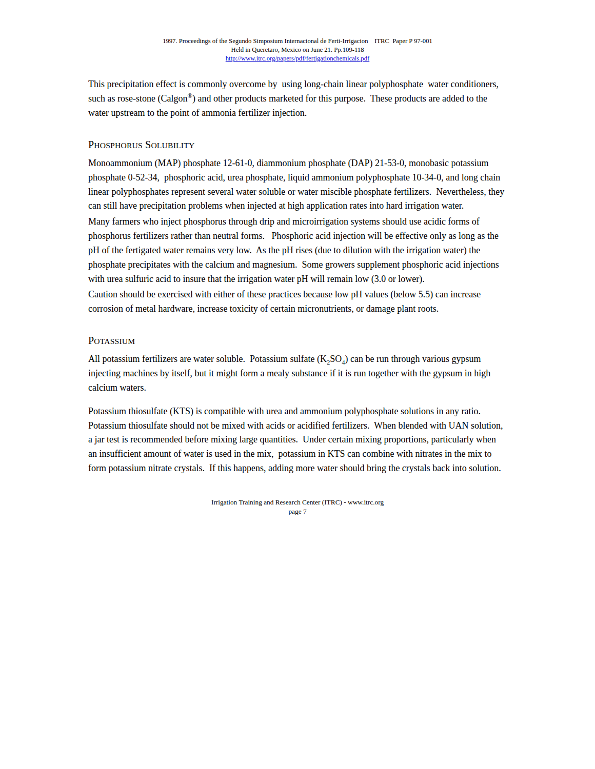1997. Proceedings of the Segundo Simposium Internacional de Ferti-Irrigacion ITRC Paper P 97-001
Held in Queretaro, Mexico on June 21. Pp.109-118
http://www.itrc.org/papers/pdf/fertigationchemicals.pdf
This precipitation effect is commonly overcome by using long-chain linear polyphosphate water conditioners, such as rose-stone (Calgon®) and other products marketed for this purpose. These products are added to the water upstream to the point of ammonia fertilizer injection.
PHOSPHORUS SOLUBILITY
Monoammonium (MAP) phosphate 12-61-0, diammonium phosphate (DAP) 21-53-0, monobasic potassium phosphate 0-52-34, phosphoric acid, urea phosphate, liquid ammonium polyphosphate 10-34-0, and long chain linear polyphosphates represent several water soluble or water miscible phosphate fertilizers. Nevertheless, they can still have precipitation problems when injected at high application rates into hard irrigation water.
Many farmers who inject phosphorus through drip and microirrigation systems should use acidic forms of phosphorus fertilizers rather than neutral forms. Phosphoric acid injection will be effective only as long as the pH of the fertigated water remains very low. As the pH rises (due to dilution with the irrigation water) the phosphate precipitates with the calcium and magnesium. Some growers supplement phosphoric acid injections with urea sulfuric acid to insure that the irrigation water pH will remain low (3.0 or lower).
Caution should be exercised with either of these practices because low pH values (below 5.5) can increase corrosion of metal hardware, increase toxicity of certain micronutrients, or damage plant roots.
POTASSIUM
All potassium fertilizers are water soluble. Potassium sulfate (K2SO4) can be run through various gypsum injecting machines by itself, but it might form a mealy substance if it is run together with the gypsum in high calcium waters.
Potassium thiosulfate (KTS) is compatible with urea and ammonium polyphosphate solutions in any ratio. Potassium thiosulfate should not be mixed with acids or acidified fertilizers. When blended with UAN solution, a jar test is recommended before mixing large quantities. Under certain mixing proportions, particularly when an insufficient amount of water is used in the mix, potassium in KTS can combine with nitrates in the mix to form potassium nitrate crystals. If this happens, adding more water should bring the crystals back into solution.
Irrigation Training and Research Center (ITRC) - www.itrc.org
page 7